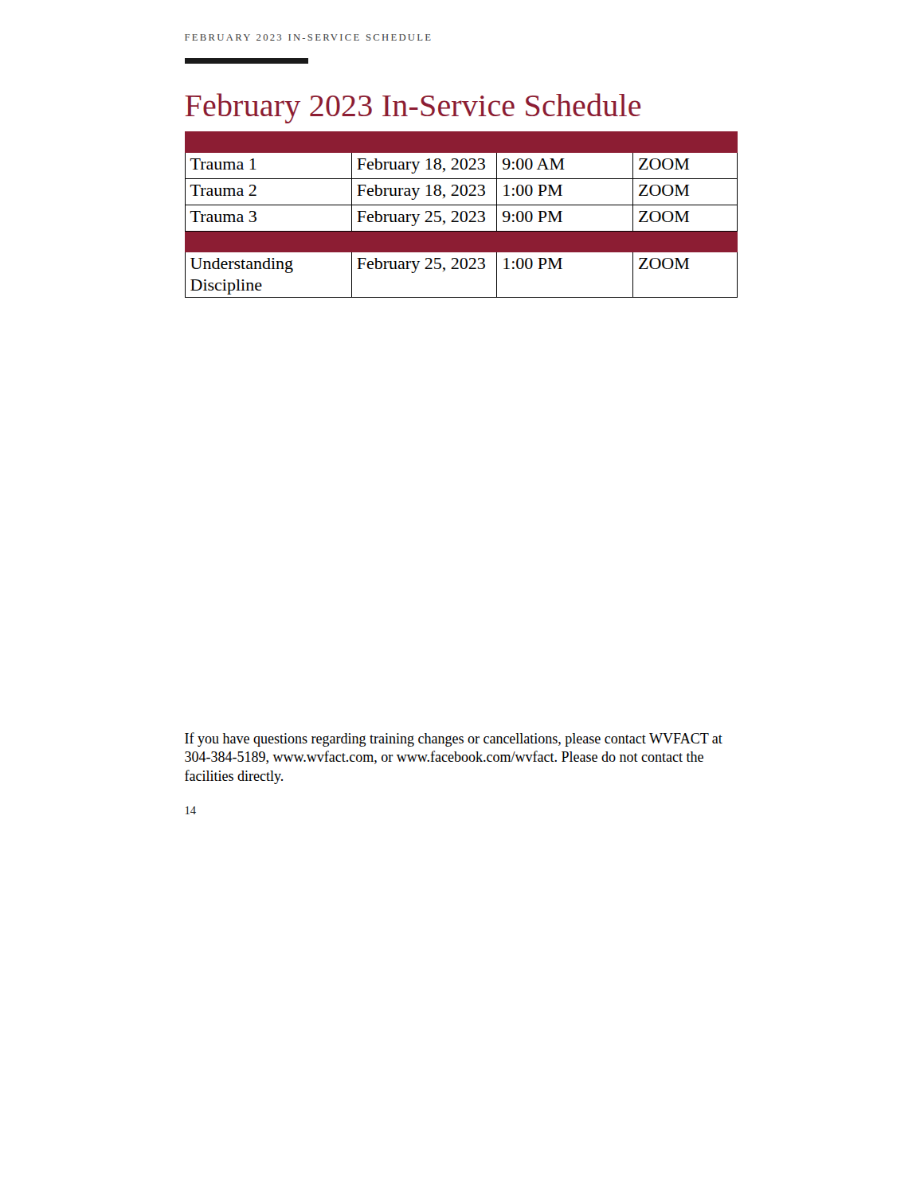February 2023 In-Service Schedule
February 2023 In-Service Schedule
| Trauma 1 | February 18, 2023 | 9:00 AM | ZOOM |
| Trauma 2 | Februray 18, 2023 | 1:00 PM | ZOOM |
| Trauma 3 | February 25, 2023 | 9:00 PM | ZOOM |
| Understanding Discipline | February 25, 2023 | 1:00 PM | ZOOM |
If you have questions regarding training changes or cancellations, please contact WVFACT at 304-384-5189, www.wvfact.com, or www.facebook.com/wvfact. Please do not contact the facilities directly.
14